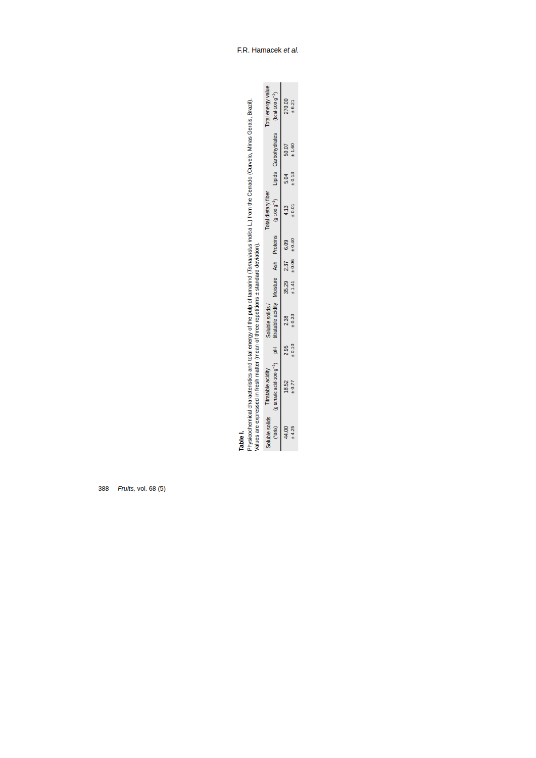F.R. Hamacek et al.
Table I.
Physicochemical characteristics and total energy of the pulp of tamarind (Tamarindus indica L.) from the Cerrado (Curvelo, Minas Gerais, Brazil). Values are expressed in fresh matter (mean of three repetitions ± standard deviation).
| Soluble solids (°Brix) | Titratable acidity (g tartaric acid·100 g −1 ) | pH | Soluble solids / titratable acidity | Moisture | Ash | Proteins | Total dietary fiber (g·100 g −1 ) | Lipids | Carbohydrates | Total energy value (kcal·100 g −1 ) |
| --- | --- | --- | --- | --- | --- | --- | --- | --- | --- | --- |
| 44.00 ± 4.25 | 18.52 ± 0.77 | 2.95 ± 0.10 | 2.38 ± 0.33 | 35.29 ± 1.41 | 2.37 ± 0.06 | 6.09 ± 0.40 | 4.13 ± 0.01 | 5.04 ± 0.13 | 50.07 ± 1.60 | 270.00 ± 6.21 |
388 Fruits, vol. 68 (5)